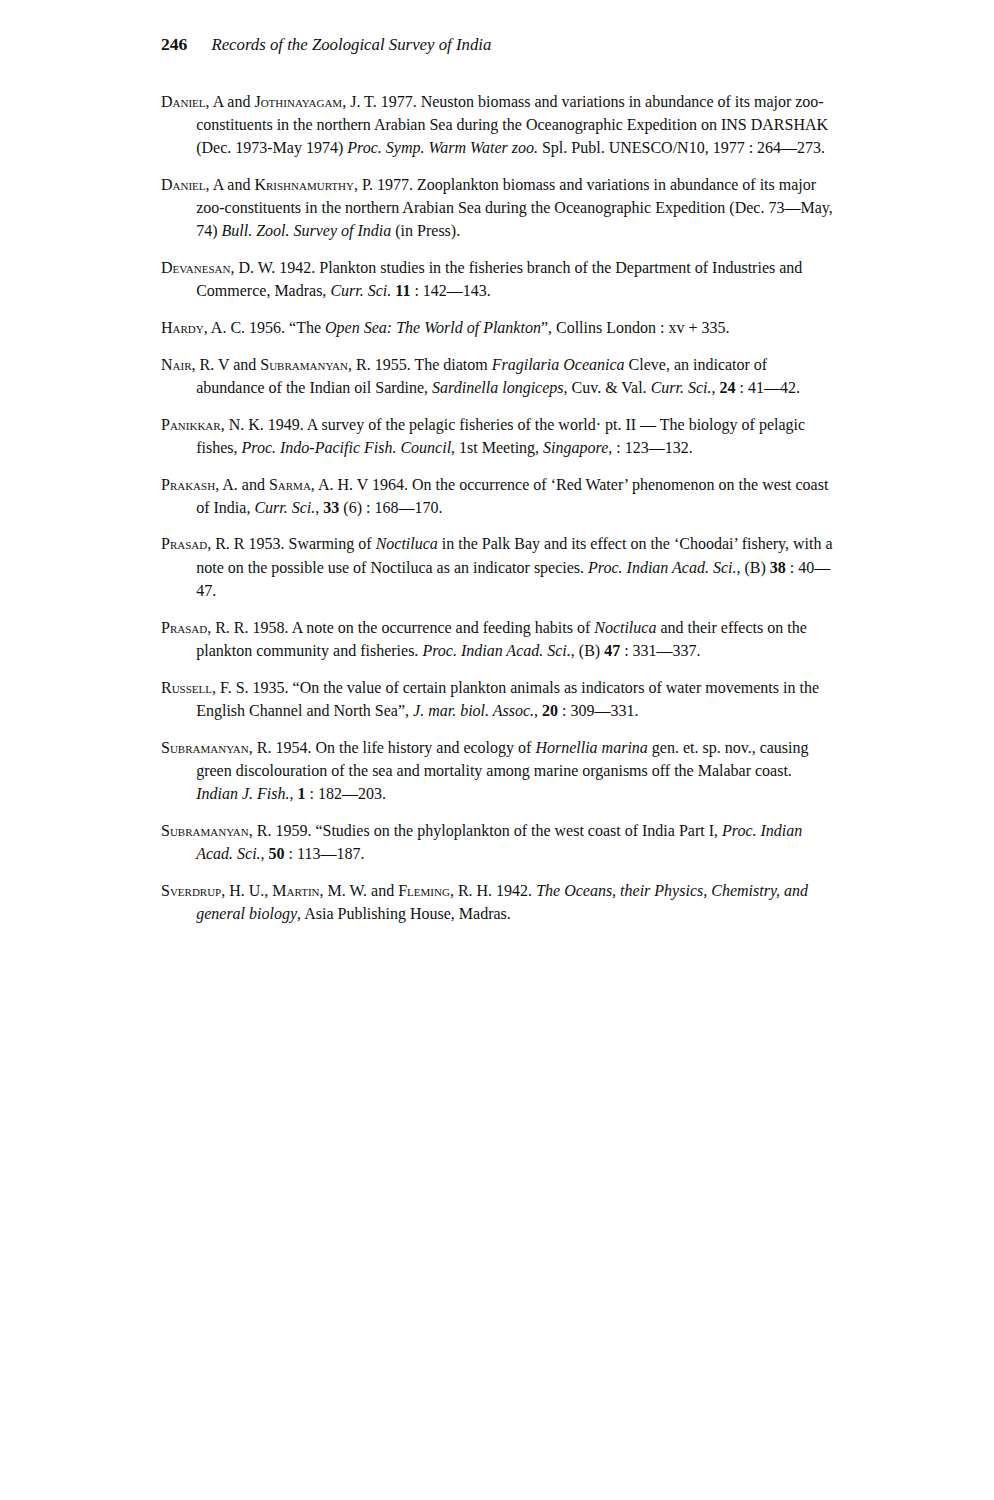246 Records of the Zoological Survey of India
Daniel, A and Jothinayagam, J. T. 1977. Neuston biomass and variations in abundance of its major zoo-constituents in the northern Arabian Sea during the Oceanographic Expedition on INS DARSHAK (Dec. 1973-May 1974) Proc. Symp. Warm Water zoo. Spl. Publ. UNESCO/N10, 1977 : 264—273.
Daniel, A and Krishnamurthy, P. 1977. Zooplankton biomass and variations in abundance of its major zoo-constituents in the northern Arabian Sea during the Oceanographic Expedition (Dec. 73—May, 74) Bull. Zool. Survey of India (in Press).
Devanesan, D. W. 1942. Plankton studies in the fisheries branch of the Department of Industries and Commerce, Madras, Curr. Sci. 11 : 142—143.
Hardy, A. C. 1956. “The Open Sea: The World of Plankton”, Collins London : xv + 335.
Nair, R. V and Subramanyan, R. 1955. The diatom Fragilaria Oceanica Cleve, an indicator of abundance of the Indian oil Sardine, Sardinella longiceps, Cuv. & Val. Curr. Sci., 24 : 41—42.
Panikkar, N. K. 1949. A survey of the pelagic fisheries of the world· pt. II — The biology of pelagic fishes, Proc. Indo-Pacific Fish. Council, 1st Meeting, Singapore, : 123—132.
Prakash, A. and Sarma, A. H. V 1964. On the occurrence of ‘Red Water’ phenomenon on the west coast of India, Curr. Sci., 33 (6) : 168—170.
Prasad, R. R 1953. Swarming of Noctiluca in the Palk Bay and its effect on the ‘Choodai’ fishery, with a note on the possible use of Noctiluca as an indicator species. Proc. Indian Acad. Sci., (B) 38 : 40—47.
Prasad, R. R. 1958. A note on the occurrence and feeding habits of Noctiluca and their effects on the plankton community and fisheries. Proc. Indian Acad. Sci., (B) 47 : 331—337.
Russell, F. S. 1935. “On the value of certain plankton animals as indicators of water movements in the English Channel and North Sea”, J. mar. biol. Assoc., 20 : 309—331.
Subramanyan, R. 1954. On the life history and ecology of Hornellia marina gen. et. sp. nov., causing green discolouration of the sea and mortality among marine organisms off the Malabar coast. Indian J. Fish., 1 : 182—203.
Subramanyan, R. 1959. “Studies on the phyloplankton of the west coast of India Part I, Proc. Indian Acad. Sci., 50 : 113—187.
Sverdrup, H. U., Martin, M. W. and Fleming, R. H. 1942. The Oceans, their Physics, Chemistry, and general biology, Asia Publishing House, Madras.